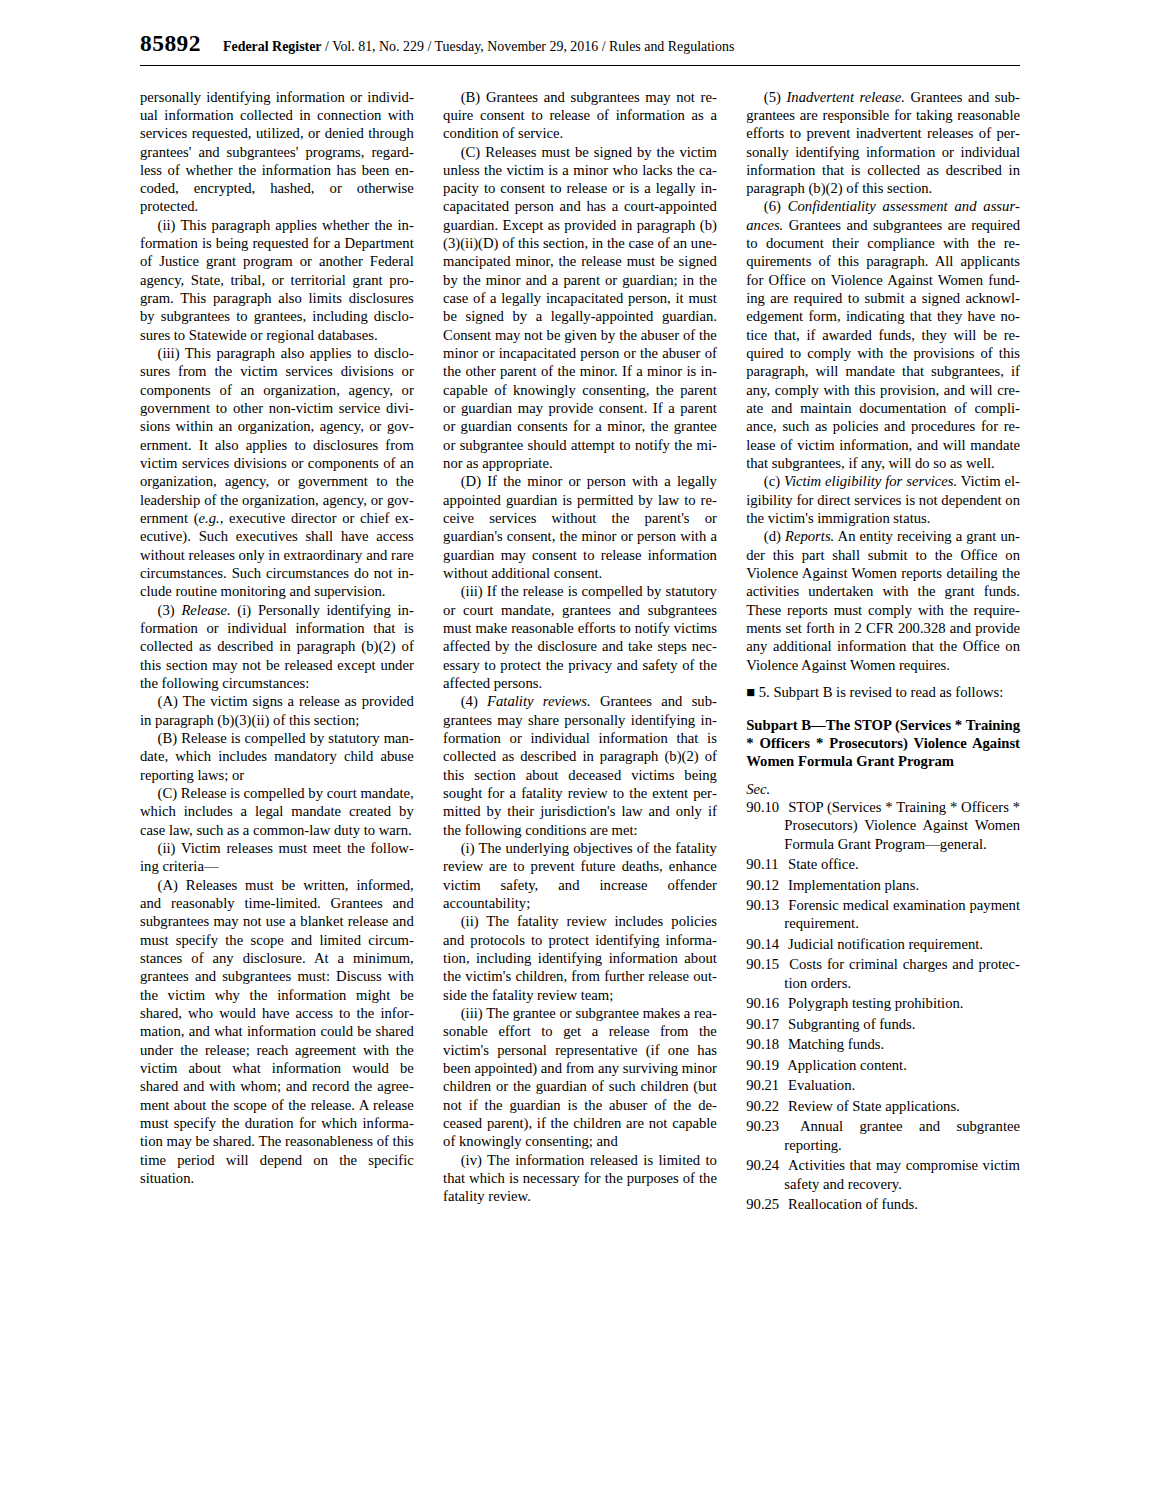85892
Federal Register / Vol. 81, No. 229 / Tuesday, November 29, 2016 / Rules and Regulations
personally identifying information or individual information collected in connection with services requested, utilized, or denied through grantees' and subgrantees' programs, regardless of whether the information has been encoded, encrypted, hashed, or otherwise protected.
(ii) This paragraph applies whether the information is being requested for a Department of Justice grant program or another Federal agency, State, tribal, or territorial grant program. This paragraph also limits disclosures by subgrantees to grantees, including disclosures to Statewide or regional databases.
(iii) This paragraph also applies to disclosures from the victim services divisions or components of an organization, agency, or government to other non-victim service divisions within an organization, agency, or government. It also applies to disclosures from victim services divisions or components of an organization, agency, or government to the leadership of the organization, agency, or government (e.g., executive director or chief executive). Such executives shall have access without releases only in extraordinary and rare circumstances. Such circumstances do not include routine monitoring and supervision.
(3) Release. (i) Personally identifying information or individual information that is collected as described in paragraph (b)(2) of this section may not be released except under the following circumstances:
(A) The victim signs a release as provided in paragraph (b)(3)(ii) of this section;
(B) Release is compelled by statutory mandate, which includes mandatory child abuse reporting laws; or
(C) Release is compelled by court mandate, which includes a legal mandate created by case law, such as a common-law duty to warn.
(ii) Victim releases must meet the following criteria—
(A) Releases must be written, informed, and reasonably time-limited. Grantees and subgrantees may not use a blanket release and must specify the scope and limited circumstances of any disclosure. At a minimum, grantees and subgrantees must: Discuss with the victim why the information might be shared, who would have access to the information, and what information could be shared under the release; reach agreement with the victim about what information would be shared and with whom; and record the agreement about the scope of the release. A release must specify the duration for which information may be shared. The reasonableness of this time period will depend on the specific situation.
(B) Grantees and subgrantees may not require consent to release of information as a condition of service.
(C) Releases must be signed by the victim unless the victim is a minor who lacks the capacity to consent to release or is a legally incapacitated person and has a court-appointed guardian. Except as provided in paragraph (b)(3)(ii)(D) of this section, in the case of an unemancipated minor, the release must be signed by the minor and a parent or guardian; in the case of a legally incapacitated person, it must be signed by a legally-appointed guardian. Consent may not be given by the abuser of the minor or incapacitated person or the abuser of the other parent of the minor. If a minor is incapable of knowingly consenting, the parent or guardian may provide consent. If a parent or guardian consents for a minor, the grantee or subgrantee should attempt to notify the minor as appropriate.
(D) If the minor or person with a legally appointed guardian is permitted by law to receive services without the parent's or guardian's consent, the minor or person with a guardian may consent to release information without additional consent.
(iii) If the release is compelled by statutory or court mandate, grantees and subgrantees must make reasonable efforts to notify victims affected by the disclosure and take steps necessary to protect the privacy and safety of the affected persons.
(4) Fatality reviews. Grantees and subgrantees may share personally identifying information or individual information that is collected as described in paragraph (b)(2) of this section about deceased victims being sought for a fatality review to the extent permitted by their jurisdiction's law and only if the following conditions are met:
(i) The underlying objectives of the fatality review are to prevent future deaths, enhance victim safety, and increase offender accountability;
(ii) The fatality review includes policies and protocols to protect identifying information, including identifying information about the victim's children, from further release outside the fatality review team;
(iii) The grantee or subgrantee makes a reasonable effort to get a release from the victim's personal representative (if one has been appointed) and from any surviving minor children or the guardian of such children (but not if the guardian is the abuser of the deceased parent), if the children are not capable of knowingly consenting; and
(iv) The information released is limited to that which is necessary for the purposes of the fatality review.
(5) Inadvertent release. Grantees and subgrantees are responsible for taking reasonable efforts to prevent inadvertent releases of personally identifying information or individual information that is collected as described in paragraph (b)(2) of this section.
(6) Confidentiality assessment and assurances. Grantees and subgrantees are required to document their compliance with the requirements of this paragraph. All applicants for Office on Violence Against Women funding are required to submit a signed acknowledgement form, indicating that they have notice that, if awarded funds, they will be required to comply with the provisions of this paragraph, will mandate that subgrantees, if any, comply with this provision, and will create and maintain documentation of compliance, such as policies and procedures for release of victim information, and will mandate that subgrantees, if any, will do so as well.
(c) Victim eligibility for services. Victim eligibility for direct services is not dependent on the victim's immigration status.
(d) Reports. An entity receiving a grant under this part shall submit to the Office on Violence Against Women reports detailing the activities undertaken with the grant funds. These reports must comply with the requirements set forth in 2 CFR 200.328 and provide any additional information that the Office on Violence Against Women requires.
■ 5. Subpart B is revised to read as follows:
Subpart B—The STOP (Services * Training * Officers * Prosecutors) Violence Against Women Formula Grant Program
Sec.
90.10 STOP (Services * Training * Officers * Prosecutors) Violence Against Women Formula Grant Program—general.
90.11 State office.
90.12 Implementation plans.
90.13 Forensic medical examination payment requirement.
90.14 Judicial notification requirement.
90.15 Costs for criminal charges and protection orders.
90.16 Polygraph testing prohibition.
90.17 Subgranting of funds.
90.18 Matching funds.
90.19 Application content.
90.21 Evaluation.
90.22 Review of State applications.
90.23 Annual grantee and subgrantee reporting.
90.24 Activities that may compromise victim safety and recovery.
90.25 Reallocation of funds.